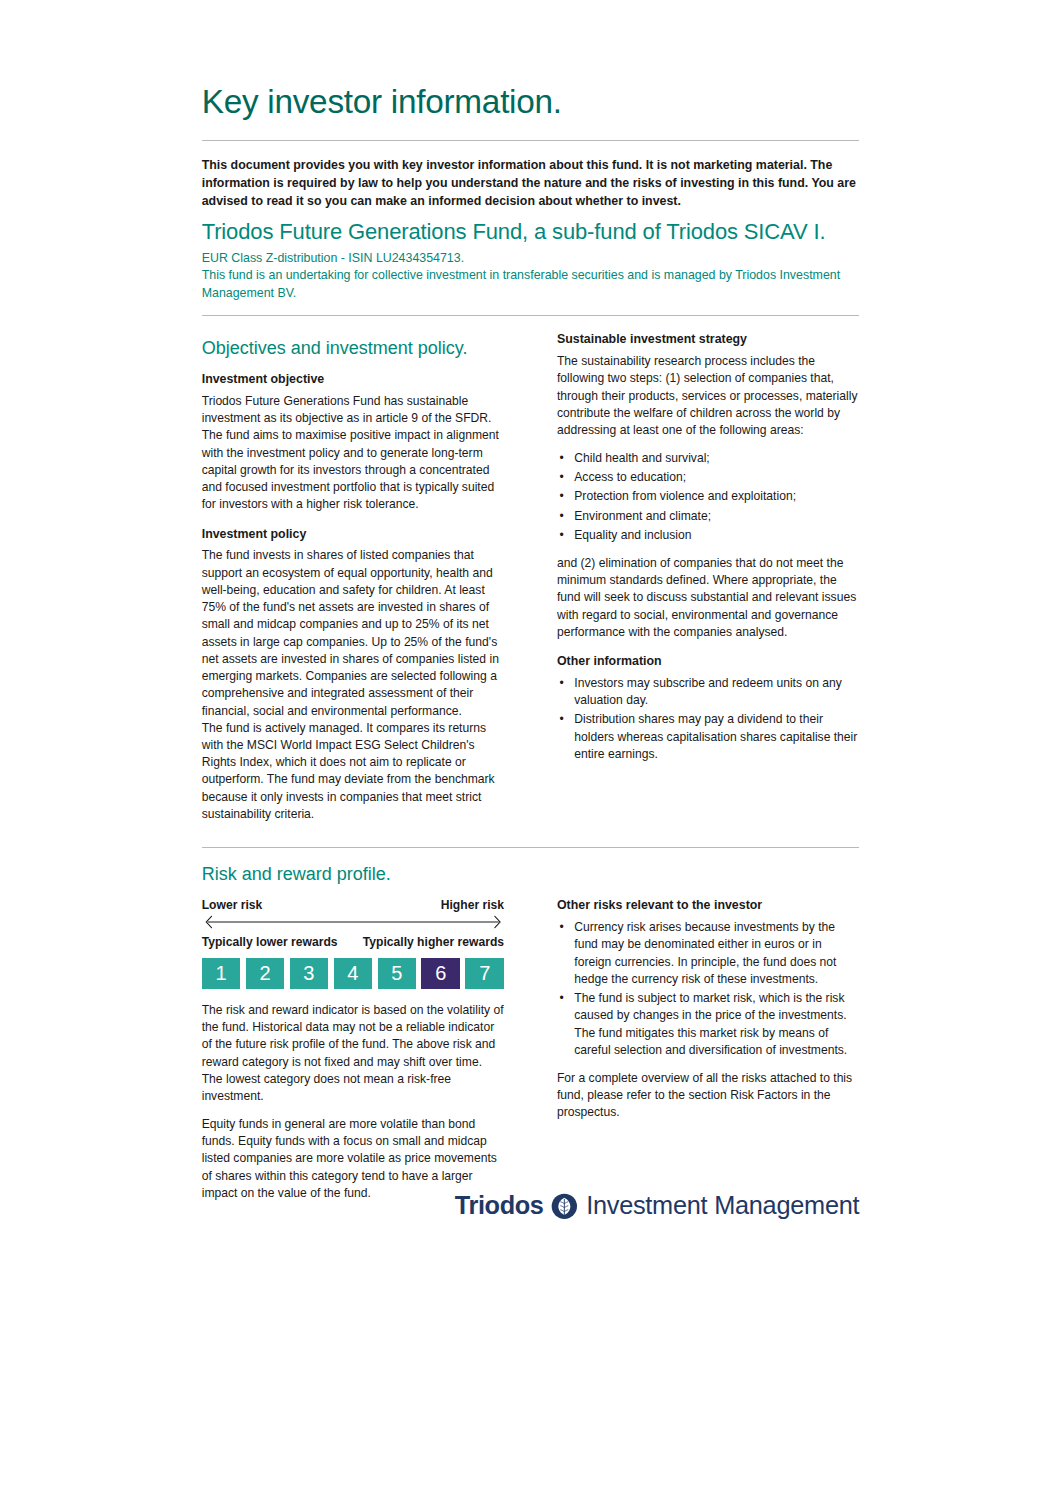Key investor information.
This document provides you with key investor information about this fund. It is not marketing material. The information is required by law to help you understand the nature and the risks of investing in this fund. You are advised to read it so you can make an informed decision about whether to invest.
Triodos Future Generations Fund, a sub-fund of Triodos SICAV I.
EUR Class Z-distribution - ISIN LU2434354713.
This fund is an undertaking for collective investment in transferable securities and is managed by Triodos Investment Management BV.
Objectives and investment policy.
Investment objective
Triodos Future Generations Fund has sustainable investment as its objective as in article 9 of the SFDR. The fund aims to maximise positive impact in alignment with the investment policy and to generate long-term capital growth for its investors through a concentrated and focused investment portfolio that is typically suited for investors with a higher risk tolerance.
Investment policy
The fund invests in shares of listed companies that support an ecosystem of equal opportunity, health and well-being, education and safety for children. At least 75% of the fund's net assets are invested in shares of small and midcap companies and up to 25% of its net assets in large cap companies. Up to 25% of the fund's net assets are invested in shares of companies listed in emerging markets. Companies are selected following a comprehensive and integrated assessment of their financial, social and environmental performance.
The fund is actively managed. It compares its returns with the MSCI World Impact ESG Select Children's Rights Index, which it does not aim to replicate or outperform. The fund may deviate from the benchmark because it only invests in companies that meet strict sustainability criteria.
Sustainable investment strategy
The sustainability research process includes the following two steps: (1) selection of companies that, through their products, services or processes, materially contribute the welfare of children across the world by addressing at least one of the following areas:
Child health and survival;
Access to education;
Protection from violence and exploitation;
Environment and climate;
Equality and inclusion
and (2) elimination of companies that do not meet the minimum standards defined. Where appropriate, the fund will seek to discuss substantial and relevant issues with regard to social, environmental and governance performance with the companies analysed.
Other information
Investors may subscribe and redeem units on any valuation day.
Distribution shares may pay a dividend to their holders whereas capitalisation shares capitalise their entire earnings.
Risk and reward profile.
Lower risk Higher risk
Typically lower rewards Typically higher rewards
1
2
3
4
5
6
7
The risk and reward indicator is based on the volatility of the fund. Historical data may not be a reliable indicator of the future risk profile of the fund. The above risk and reward category is not fixed and may shift over time. The lowest category does not mean a risk-free investment.
Equity funds in general are more volatile than bond funds. Equity funds with a focus on small and midcap listed companies are more volatile as price movements of shares within this category tend to have a larger impact on the value of the fund.
Other risks relevant to the investor
Currency risk arises because investments by the fund may be denominated either in euros or in foreign currencies. In principle, the fund does not hedge the currency risk of these investments.
The fund is subject to market risk, which is the risk caused by changes in the price of the investments. The fund mitigates this market risk by means of careful selection and diversification of investments.
For a complete overview of all the risks attached to this fund, please refer to the section Risk Factors in the prospectus.
Triodos Investment Management